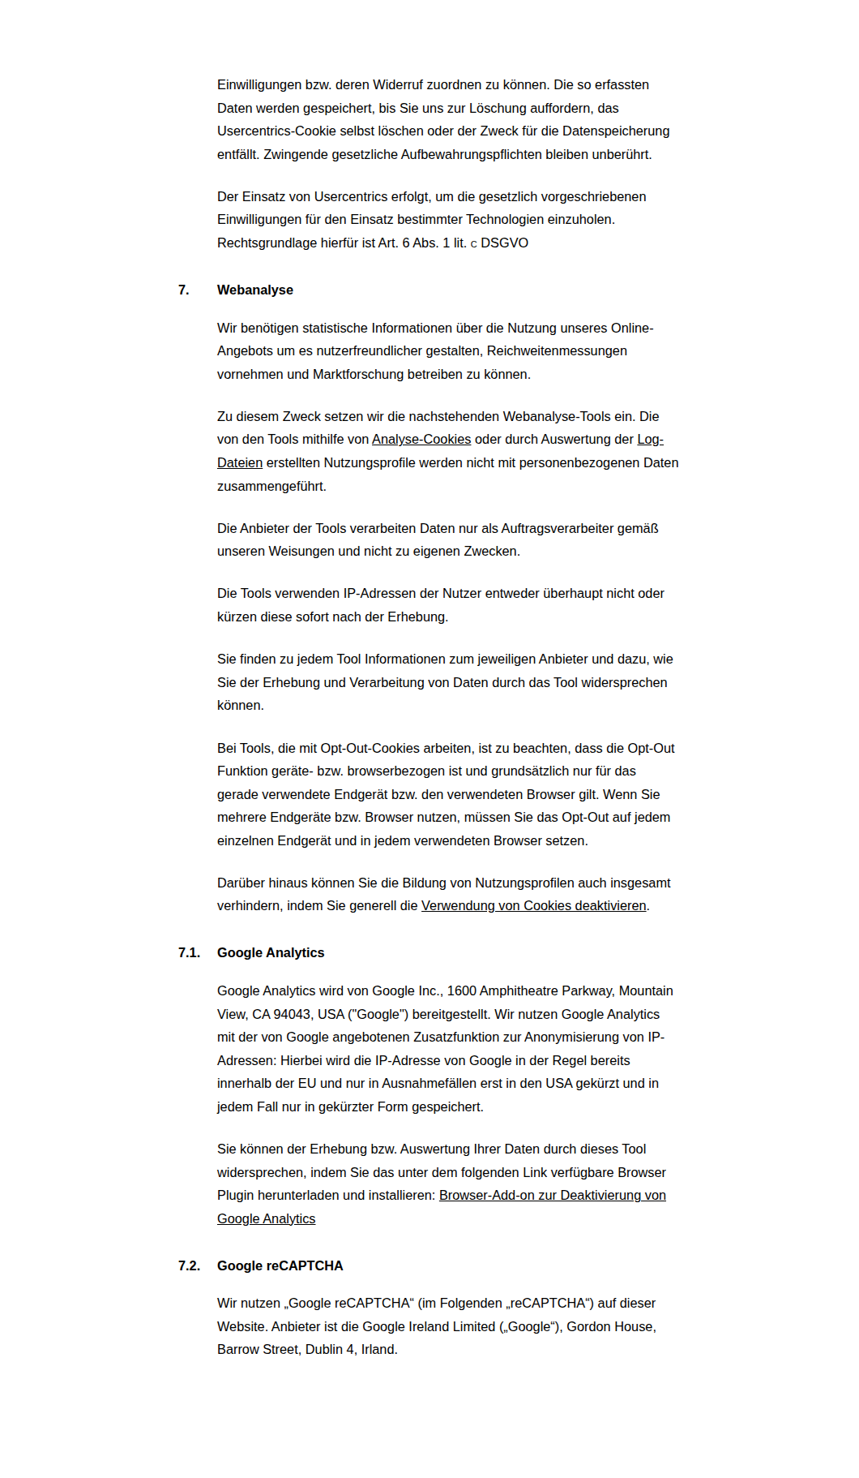Einwilligungen bzw. deren Widerruf zuordnen zu können. Die so erfassten Daten werden gespeichert, bis Sie uns zur Löschung auffordern, das Usercentrics-Cookie selbst löschen oder der Zweck für die Datenspeicherung entfällt. Zwingende gesetzliche Aufbewahrungspflichten bleiben unberührt.
Der Einsatz von Usercentrics erfolgt, um die gesetzlich vorgeschriebenen Einwilligungen für den Einsatz bestimmter Technologien einzuholen. Rechtsgrundlage hierfür ist Art. 6 Abs. 1 lit. c DSGVO
7. Webanalyse
Wir benötigen statistische Informationen über die Nutzung unseres Online-Angebots um es nutzerfreundlicher gestalten, Reichweitenmessungen vornehmen und Marktforschung betreiben zu können.
Zu diesem Zweck setzen wir die nachstehenden Webanalyse-Tools ein. Die von den Tools mithilfe von Analyse-Cookies oder durch Auswertung der Log-Dateien erstellten Nutzungsprofile werden nicht mit personenbezogenen Daten zusammengeführt.
Die Anbieter der Tools verarbeiten Daten nur als Auftragsverarbeiter gemäß unseren Weisungen und nicht zu eigenen Zwecken.
Die Tools verwenden IP-Adressen der Nutzer entweder überhaupt nicht oder kürzen diese sofort nach der Erhebung.
Sie finden zu jedem Tool Informationen zum jeweiligen Anbieter und dazu, wie Sie der Erhebung und Verarbeitung von Daten durch das Tool widersprechen können.
Bei Tools, die mit Opt-Out-Cookies arbeiten, ist zu beachten, dass die Opt-Out Funktion geräte- bzw. browserbezogen ist und grundsätzlich nur für das gerade verwendete Endgerät bzw. den verwendeten Browser gilt. Wenn Sie mehrere Endgeräte bzw. Browser nutzen, müssen Sie das Opt-Out auf jedem einzelnen Endgerät und in jedem verwendeten Browser setzen.
Darüber hinaus können Sie die Bildung von Nutzungsprofilen auch insgesamt verhindern, indem Sie generell die Verwendung von Cookies deaktivieren.
7.1. Google Analytics
Google Analytics wird von Google Inc., 1600 Amphitheatre Parkway, Mountain View, CA 94043, USA ("Google") bereitgestellt. Wir nutzen Google Analytics mit der von Google angebotenen Zusatzfunktion zur Anonymisierung von IP-Adressen: Hierbei wird die IP-Adresse von Google in der Regel bereits innerhalb der EU und nur in Ausnahmefällen erst in den USA gekürzt und in jedem Fall nur in gekürzter Form gespeichert.
Sie können der Erhebung bzw. Auswertung Ihrer Daten durch dieses Tool widersprechen, indem Sie das unter dem folgenden Link verfügbare Browser Plugin herunterladen und installieren: Browser-Add-on zur Deaktivierung von Google Analytics
7.2. Google reCAPTCHA
Wir nutzen „Google reCAPTCHA“ (im Folgenden „reCAPTCHA“) auf dieser Website. Anbieter ist die Google Ireland Limited („Google“), Gordon House, Barrow Street, Dublin 4, Irland.